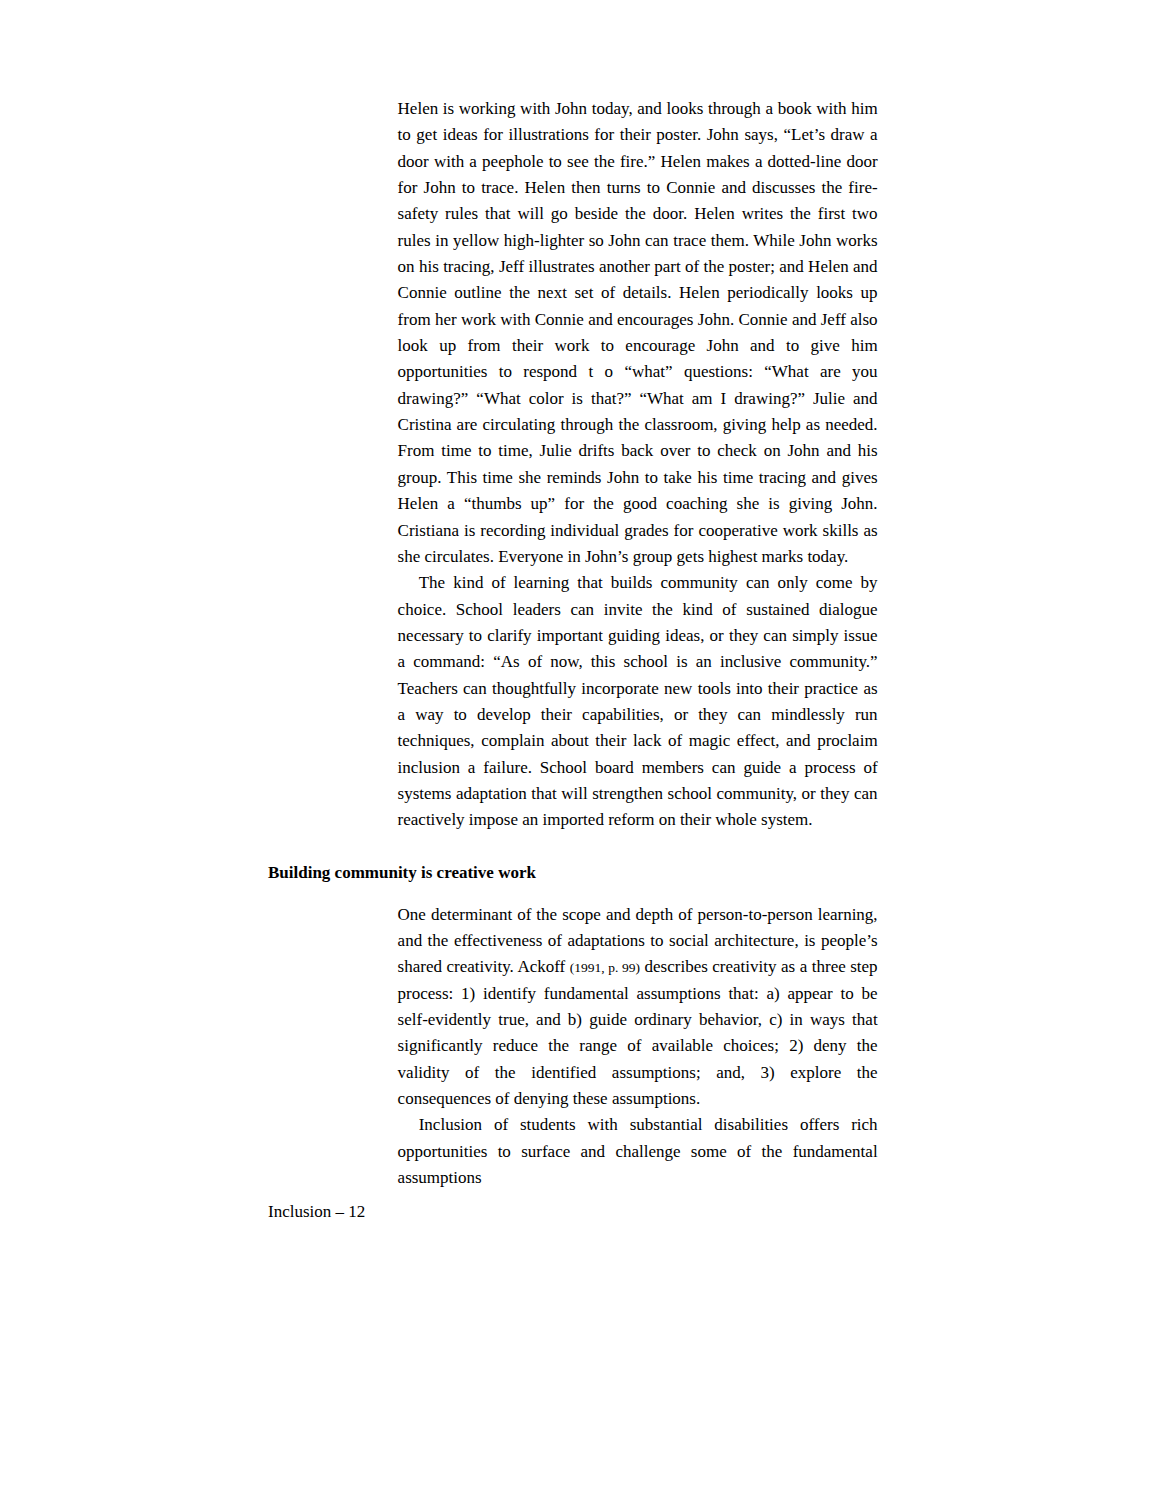Helen is working with John today, and looks through a book with him to get ideas for illustrations for their poster. John says, “Let’s draw a door with a peephole to see the fire.” Helen makes a dotted-line door for John to trace. Helen then turns to Connie and discusses the fire-safety rules that will go beside the door. Helen writes the first two rules in yellow high-lighter so John can trace them. While John works on his tracing, Jeff illustrates another part of the poster; and Helen and Connie outline the next set of details. Helen periodically looks up from her work with Connie and encourages John. Connie and Jeff also look up from their work to encourage John and to give him opportunities to respond t o “what” questions: “What are you drawing?” “What color is that?” “What am I drawing?” Julie and Cristina are circulating through the classroom, giving help as needed. From time to time, Julie drifts back over to check on John and his group. This time she reminds John to take his time tracing and gives Helen a “thumbs up” for the good coaching she is giving John. Cristiana is recording individual grades for cooperative work skills as she circulates. Everyone in John’s group gets highest marks today.
The kind of learning that builds community can only come by choice. School leaders can invite the kind of sustained dialogue necessary to clarify important guiding ideas, or they can simply issue a command: “As of now, this school is an inclusive community.” Teachers can thoughtfully incorporate new tools into their practice as a way to develop their capabilities, or they can mindlessly run techniques, complain about their lack of magic effect, and proclaim inclusion a failure. School board members can guide a process of systems adaptation that will strengthen school community, or they can reactively impose an imported reform on their whole system.
Building community is creative work
One determinant of the scope and depth of person-to-person learning, and the effectiveness of adaptations to social architecture, is people’s shared creativity. Ackoff (1991, p. 99) describes creativity as a three step process: 1) identify fundamental assumptions that: a) appear to be self-evidently true, and b) guide ordinary behavior, c) in ways that significantly reduce the range of available choices; 2) deny the validity of the identified assumptions; and, 3) explore the consequences of denying these assumptions.
Inclusion of students with substantial disabilities offers rich opportunities to surface and challenge some of the fundamental assumptions
Inclusion – 12